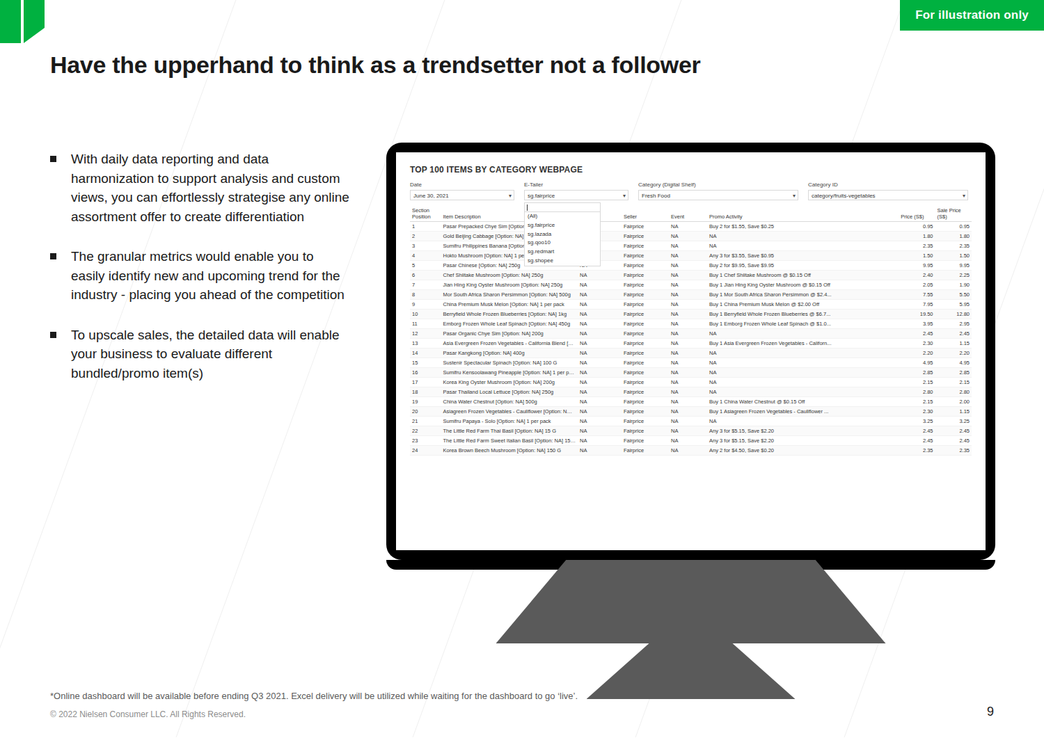For illustration only
Have the upperhand to think as a trendsetter not a follower
With daily data reporting and data harmonization to support analysis and custom views, you can effortlessly strategise any online assortment offer to create differentiation
The granular metrics would enable you to easily identify new and upcoming trend for the industry - placing you ahead of the competition
To upscale sales, the detailed data will enable your business to evaluate different bundled/promo item(s)
TOP 100 ITEMS BY CATEGORY WEBPAGE
Date
June 30, 2021
E-Tailer
sg.fairprice
Category (Digital Shelf)
Fresh Food
Category ID
category/fruits-vegetables
(All)
sg.fairprice
sg.lazada
sg.qoo10
sg.redmart
sg.shopee
| Section Position | Item Description | Banner | Seller | Event | Promo Activity | Price (S$) | Sale Price (S$) |
| --- | --- | --- | --- | --- | --- | --- | --- |
| 1 | Pasar Prepacked Chye Sim [Option: NA] 250g | NA | Fairprice | NA | Buy 2 for $1.55, Save $0.25 | 0.95 | 0.95 |
| 2 | Gold Beijing Cabbage [Option: NA] 1 per pack | NA | Fairprice | NA | NA | 1.80 | 1.80 |
| 3 | Sumifru Philippines Banana [Option: NA] 1 per pack | NA | Fairprice | NA | NA | 2.35 | 2.35 |
| 4 | Hokto Mushroom [Option: NA] 1 per pack | NA | Fairprice | NA | Any 3 for $3.55, Save $0.95 | 1.50 | 1.50 |
| 5 | Pasar Chinese [Option: NA] 250g | NA | Fairprice | NA | Buy 2 for $9.95, Save $9.95 | 9.95 | 9.95 |
| 6 | Chef Shiitake Mushroom [Option: NA] 250g | NA | Fairprice | NA | Buy 1 Chef Shiitake Mushroom @ $0.15 Off | 2.40 | 2.25 |
| 7 | Jian Hing King Oyster Mushroom [Option: NA] 250g | NA | Fairprice | NA | Buy 1 Jian Hing King Oyster Mushroom @ $0.15 Off | 2.05 | 1.90 |
| 8 | Mor South Africa Sharon Persimmon [Option: NA] 500g | NA | Fairprice | NA | Buy 1 Mor South Africa Sharon Persimmon @ $2.4... | 7.55 | 5.50 |
| 9 | China Premium Musk Melon [Option: NA] 1 per pack | NA | Fairprice | NA | Buy 1 China Premium Musk Melon @ $2.00 Off | 7.95 | 5.95 |
| 10 | Berryfield Whole Frozen Blueberries [Option: NA] 1kg | NA | Fairprice | NA | Buy 1 Berryfield Whole Frozen Blueberries @ $6.7... | 19.50 | 12.80 |
| 11 | Emborg Frozen Whole Leaf Spinach [Option: NA] 450g | NA | Fairprice | NA | Buy 1 Emborg Frozen Whole Leaf Spinach @ $1.0... | 3.95 | 2.95 |
| 12 | Pasar Organic Chye Sim [Option: NA] 200g | NA | Fairprice | NA | NA | 2.45 | 2.45 |
| 13 | Asia Evergreen Frozen Vegetables - California Blend [Option: NA] 500g | NA | Fairprice | NA | Buy 1 Asia Evergreen Frozen Vegetables - Californ... | 2.30 | 1.15 |
| 14 | Pasar Kangkong [Option: NA] 400g | NA | Fairprice | NA | NA | 2.20 | 2.20 |
| 15 | Sustenir Spectacular Spinach [Option: NA] 100 G | NA | Fairprice | NA | NA | 4.95 | 4.95 |
| 16 | Sumifru Kensoolawang Pineapple [Option: NA] 1 per pack | NA | Fairprice | NA | NA | 2.85 | 2.85 |
| 17 | Korea King Oyster Mushroom [Option: NA] 200g | NA | Fairprice | NA | NA | 2.15 | 2.15 |
| 18 | Pasar Thailand Local Lettuce [Option: NA] 250g | NA | Fairprice | NA | NA | 2.80 | 2.80 |
| 19 | China Water Chestnut [Option: NA] 500g | NA | Fairprice | NA | Buy 1 China Water Chestnut @ $0.15 Off | 2.15 | 2.00 |
| 20 | Asiagreen Frozen Vegetables - Cauliflower [Option: NA] 500g | NA | Fairprice | NA | Buy 1 Asiagreen Frozen Vegetables - Cauliflower ... | 2.30 | 1.15 |
| 21 | Sumifru Papaya - Solo [Option: NA] 1 per pack | NA | Fairprice | NA | NA | 3.25 | 3.25 |
| 22 | The Little Red Farm Thai Basil [Option: NA] 15 G | NA | Fairprice | NA | Any 3 for $5.15, Save $2.20 | 2.45 | 2.45 |
| 23 | The Little Red Farm Sweet Italian Basil [Option: NA] 15 G | NA | Fairprice | NA | Any 3 for $5.15, Save $2.20 | 2.45 | 2.45 |
| 24 | Korea Brown Beech Mushroom [Option: NA] 150 G | NA | Fairprice | NA | Any 2 for $4.50, Save $0.20 | 2.35 | 2.35 |
*Online dashboard will be available before ending Q3 2021. Excel delivery will be utilized while waiting for the dashboard to go ‘live’.
© 2022 Nielsen Consumer LLC. All Rights Reserved.
9